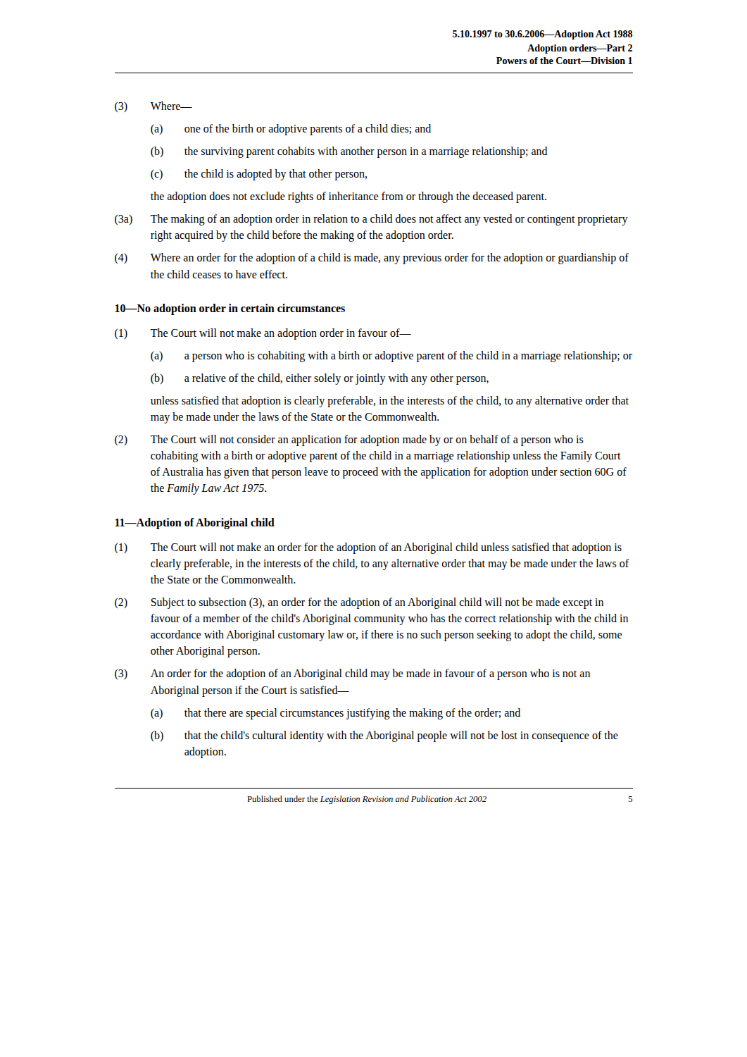5.10.1997 to 30.6.2006—Adoption Act 1988
Adoption orders—Part 2
Powers of the Court—Division 1
(3) Where—
(a) one of the birth or adoptive parents of a child dies; and
(b) the surviving parent cohabits with another person in a marriage relationship; and
(c) the child is adopted by that other person,
the adoption does not exclude rights of inheritance from or through the deceased parent.
(3a) The making of an adoption order in relation to a child does not affect any vested or contingent proprietary right acquired by the child before the making of the adoption order.
(4) Where an order for the adoption of a child is made, any previous order for the adoption or guardianship of the child ceases to have effect.
10—No adoption order in certain circumstances
(1) The Court will not make an adoption order in favour of—
(a) a person who is cohabiting with a birth or adoptive parent of the child in a marriage relationship; or
(b) a relative of the child, either solely or jointly with any other person,
unless satisfied that adoption is clearly preferable, in the interests of the child, to any alternative order that may be made under the laws of the State or the Commonwealth.
(2) The Court will not consider an application for adoption made by or on behalf of a person who is cohabiting with a birth or adoptive parent of the child in a marriage relationship unless the Family Court of Australia has given that person leave to proceed with the application for adoption under section 60G of the Family Law Act 1975.
11—Adoption of Aboriginal child
(1) The Court will not make an order for the adoption of an Aboriginal child unless satisfied that adoption is clearly preferable, in the interests of the child, to any alternative order that may be made under the laws of the State or the Commonwealth.
(2) Subject to subsection (3), an order for the adoption of an Aboriginal child will not be made except in favour of a member of the child's Aboriginal community who has the correct relationship with the child in accordance with Aboriginal customary law or, if there is no such person seeking to adopt the child, some other Aboriginal person.
(3) An order for the adoption of an Aboriginal child may be made in favour of a person who is not an Aboriginal person if the Court is satisfied—
(a) that there are special circumstances justifying the making of the order; and
(b) that the child's cultural identity with the Aboriginal people will not be lost in consequence of the adoption.
Published under the Legislation Revision and Publication Act 2002
5